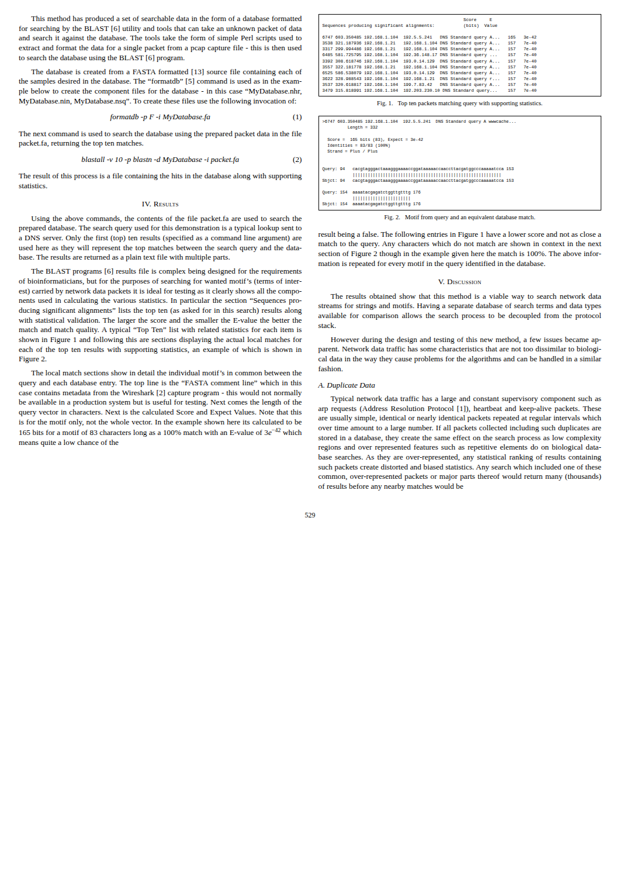This method has produced a set of searchable data in the form of a database formatted for searching by the BLAST [6] utility and tools that can take an unknown packet of data and search it against the database. The tools take the form of simple Perl scripts used to extract and format the data for a single packet from a pcap capture file - this is then used to search the database using the BLAST [6] program.
The database is created from a FASTA formatted [13] source file containing each of the samples desired in the database. The “formatdb” [5] command is used as in the example below to create the component files for the database - in this case “MyDatabase.nhr, MyDatabase.nin, MyDatabase.nsq”. To create these files use the following invocation of:
formatdb -p F -i MyDatabase.fa (1)
The next command is used to search the database using the prepared packet data in the file packet.fa, returning the top ten matches.
blastall -v 10 -p blastn -d MyDatabase -i packet.fa (2)
The result of this process is a file containing the hits in the database along with supporting statistics.
IV. Results
Using the above commands, the contents of the file packet.fa are used to search the prepared database. The search query used for this demonstration is a typical lookup sent to a DNS server. Only the first (top) ten results (specified as a command line argument) are used here as they will represent the top matches between the search query and the database. The results are returned as a plain text file with multiple parts.
The BLAST programs [6] results file is complex being designed for the requirements of bioinformaticians, but for the purposes of searching for wanted motif’s (terms of interest) carried by network data packets it is ideal for testing as it clearly shows all the components used in calculating the various statistics. In particular the section “Sequences producing significant alignments” lists the top ten (as asked for in this search) results along with statistical validation. The larger the score and the smaller the E-value the better the match and match quality. A typical “Top Ten” list with related statistics for each item is shown in Figure 1 and following this are sections displaying the actual local matches for each of the top ten results with supporting statistics, an example of which is shown in Figure 2.
The local match sections show in detail the individual motif’s in common between the query and each database entry. The top line is the “FASTA comment line” which in this case contains metadata from the Wireshark [2] capture program - this would not normally be available in a production system but is useful for testing. Next comes the length of the query vector in characters. Next is the calculated Score and Expect Values. Note that this is for the motif only, not the whole vector. In the example shown here its calculated to be 165 bits for a motif of 83 characters long as a 100% match with an E-value of 3e−42 which means quite a low chance of the
Score E Sequences producing significant alignments: (bits) Value 6747 603.350485 192.168.1.104 192.5.5.241 DNS Standard query A... 165 3e-42 3538 321.187936 192.168.1.21 192.168.1.104 DNS Standard query A... 157 7e-40 3317 299.994486 192.168.1.21 192.168.1.104 DNS Standard query A... 157 7e-40 6485 581.725795 192.168.1.104 192.36.148.17 DNS Standard query ... 157 7e-40 3392 308.618746 192.168.1.104 193.0.14.129 DNS Standard query A... 157 7e-40 3557 322.181778 192.168.1.21 192.168.1.104 DNS Standard query A... 157 7e-40 6525 586.538079 192.168.1.104 193.0.14.129 DNS Standard query A... 157 7e-40 3622 328.988543 192.168.1.104 192.168.1.21 DNS Standard query r... 157 7e-40 3537 320.618817 192.168.1.104 199.7.83.42 DNS Standard query A... 157 7e-40 3479 315.818991 192.168.1.104 192.203.230.10 DNS Standard query... 157 7e-40
Fig. 1. Top ten packets matching query with supporting statistics.
>6747 603.350485 192.168.1.104 192.5.5.241 DNS Standard query A wwwcache... Length = 332 Score = 165 bits (83), Expect = 3e-42 Identities = 83/83 (100%) Strand = Plus / Plus Query: 94 cacgtagggactaaagggaaaaccggataaaaaccaaccttacgatggcccaaaaatcca 153 ||||||||||||||||||||||||||||||||||||||||||||||||||||||||||| Sbjct: 94 cacgtagggactaaagggaaaaccggataaaaaccaaccttacgatggcccaaaaatcca 153 Query: 154 aaaatacgagatctggttgtttg 176 ||||||||||||||||||||||| Sbjct: 154 aaaatacgagatctggttgtttg 176
Fig. 2. Motif from query and an equivalent database match.
result being a false. The following entries in Figure 1 have a lower score and not as close a match to the query. Any characters which do not match are shown in context in the next section of Figure 2 though in the example given here the match is 100%. The above information is repeated for every motif in the query identified in the database.
V. Discussion
The results obtained show that this method is a viable way to search network data streams for strings and motifs. Having a separate database of search terms and data types available for comparison allows the search process to be decoupled from the protocol stack.
However during the design and testing of this new method, a few issues became apparent. Network data traffic has some characteristics that are not too dissimilar to biological data in the way they cause problems for the algorithms and can be handled in a similar fashion.
A. Duplicate Data
Typical network data traffic has a large and constant supervisory component such as arp requests (Address Resolution Protocol [1]), heartbeat and keep-alive packets. These are usually simple, identical or nearly identical packets repeated at regular intervals which over time amount to a large number. If all packets collected including such duplicates are stored in a database, they create the same effect on the search process as low complexity regions and over represented features such as repetitive elements do on biological database searches. As they are over-represented, any statistical ranking of results containing such packets create distorted and biased statistics. Any search which included one of these common, over-represented packets or major parts thereof would return many (thousands) of results before any nearby matches would be
529